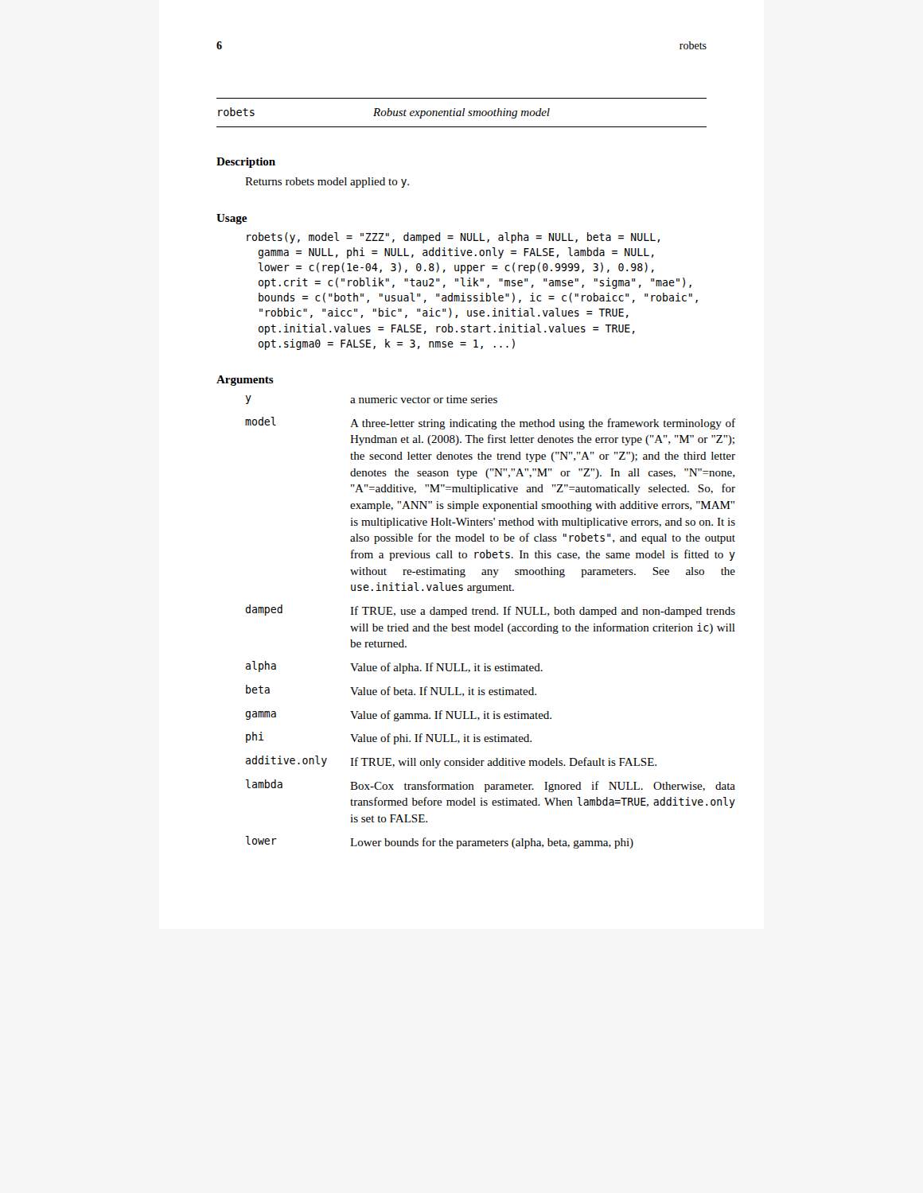6 robets
robets Robust exponential smoothing model
Description
Returns robets model applied to y.
Usage
robets(y, model = "ZZZ", damped = NULL, alpha = NULL, beta = NULL,
  gamma = NULL, phi = NULL, additive.only = FALSE, lambda = NULL,
  lower = c(rep(1e-04, 3), 0.8), upper = c(rep(0.9999, 3), 0.98),
  opt.crit = c("roblik", "tau2", "lik", "mse", "amse", "sigma", "mae"),
  bounds = c("both", "usual", "admissible"), ic = c("robaicc", "robaic",
  "robbic", "aicc", "bic", "aic"), use.initial.values = TRUE,
  opt.initial.values = FALSE, rob.start.initial.values = TRUE,
  opt.sigma0 = FALSE, k = 3, nmse = 1, ...)
Arguments
| y | a numeric vector or time series |
| model | A three-letter string indicating the method using the framework terminology of Hyndman et al. (2008). The first letter denotes the error type ("A", "M" or "Z"); the second letter denotes the trend type ("N","A" or "Z"); and the third letter denotes the season type ("N","A","M" or "Z"). In all cases, "N"=none, "A"=additive, "M"=multiplicative and "Z"=automatically selected. So, for example, "ANN" is simple exponential smoothing with additive errors, "MAM" is multiplicative Holt-Winters' method with multiplicative errors, and so on. It is also possible for the model to be of class "robets" , and equal to the output from a previous call to robets . In this case, the same model is fitted to y without re-estimating any smoothing parameters. See also the use.initial.values argument. |
| damped | If TRUE, use a damped trend. If NULL, both damped and non-damped trends will be tried and the best model (according to the information criterion ic ) will be returned. |
| alpha | Value of alpha. If NULL, it is estimated. |
| beta | Value of beta. If NULL, it is estimated. |
| gamma | Value of gamma. If NULL, it is estimated. |
| phi | Value of phi. If NULL, it is estimated. |
| additive.only | If TRUE, will only consider additive models. Default is FALSE. |
| lambda | Box-Cox transformation parameter. Ignored if NULL. Otherwise, data transformed before model is estimated. When lambda=TRUE , additive.only is set to FALSE. |
| lower | Lower bounds for the parameters (alpha, beta, gamma, phi) |